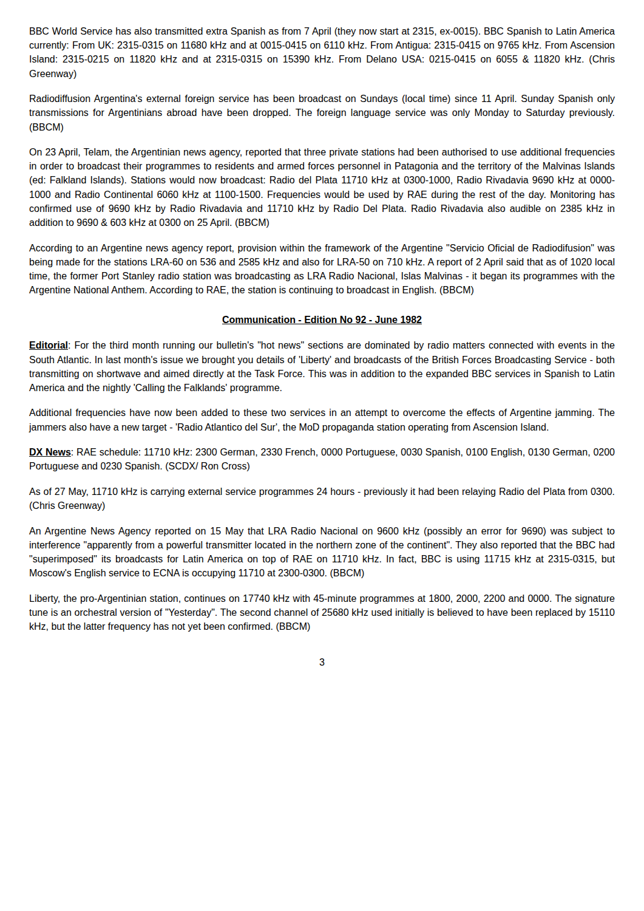BBC World Service has also transmitted extra Spanish as from 7 April (they now start at 2315, ex-0015). BBC Spanish to Latin America currently: From UK: 2315-0315 on 11680 kHz and at 0015-0415 on 6110 kHz. From Antigua: 2315-0415 on 9765 kHz. From Ascension Island: 2315-0215 on 11820 kHz and at 2315-0315 on 15390 kHz. From Delano USA: 0215-0415 on 6055 & 11820 kHz. (Chris Greenway)
Radiodiffusion Argentina's external foreign service has been broadcast on Sundays (local time) since 11 April. Sunday Spanish only transmissions for Argentinians abroad have been dropped. The foreign language service was only Monday to Saturday previously. (BBCM)
On 23 April, Telam, the Argentinian news agency, reported that three private stations had been authorised to use additional frequencies in order to broadcast their programmes to residents and armed forces personnel in Patagonia and the territory of the Malvinas Islands (ed: Falkland Islands). Stations would now broadcast: Radio del Plata 11710 kHz at 0300-1000, Radio Rivadavia 9690 kHz at 0000-1000 and Radio Continental 6060 kHz at 1100-1500. Frequencies would be used by RAE during the rest of the day. Monitoring has confirmed use of 9690 kHz by Radio Rivadavia and 11710 kHz by Radio Del Plata. Radio Rivadavia also audible on 2385 kHz in addition to 9690 & 603 kHz at 0300 on 25 April. (BBCM)
According to an Argentine news agency report, provision within the framework of the Argentine "Servicio Oficial de Radiodifusion" was being made for the stations LRA-60 on 536 and 2585 kHz and also for LRA-50 on 710 kHz. A report of 2 April said that as of 1020 local time, the former Port Stanley radio station was broadcasting as LRA Radio Nacional, Islas Malvinas - it began its programmes with the Argentine National Anthem. According to RAE, the station is continuing to broadcast in English. (BBCM)
Communication - Edition No 92 - June 1982
Editorial: For the third month running our bulletin's "hot news" sections are dominated by radio matters connected with events in the South Atlantic. In last month's issue we brought you details of 'Liberty' and broadcasts of the British Forces Broadcasting Service - both transmitting on shortwave and aimed directly at the Task Force. This was in addition to the expanded BBC services in Spanish to Latin America and the nightly 'Calling the Falklands' programme.
Additional frequencies have now been added to these two services in an attempt to overcome the effects of Argentine jamming. The jammers also have a new target - 'Radio Atlantico del Sur', the MoD propaganda station operating from Ascension Island.
DX News: RAE schedule: 11710 kHz: 2300 German, 2330 French, 0000 Portuguese, 0030 Spanish, 0100 English, 0130 German, 0200 Portuguese and 0230 Spanish. (SCDX/ Ron Cross)
As of 27 May, 11710 kHz is carrying external service programmes 24 hours - previously it had been relaying Radio del Plata from 0300. (Chris Greenway)
An Argentine News Agency reported on 15 May that LRA Radio Nacional on 9600 kHz (possibly an error for 9690) was subject to interference "apparently from a powerful transmitter located in the northern zone of the continent". They also reported that the BBC had "superimposed" its broadcasts for Latin America on top of RAE on 11710 kHz. In fact, BBC is using 11715 kHz at 2315-0315, but Moscow's English service to ECNA is occupying 11710 at 2300-0300. (BBCM)
Liberty, the pro-Argentinian station, continues on 17740 kHz with 45-minute programmes at 1800, 2000, 2200 and 0000. The signature tune is an orchestral version of "Yesterday". The second channel of 25680 kHz used initially is believed to have been replaced by 15110 kHz, but the latter frequency has not yet been confirmed. (BBCM)
3